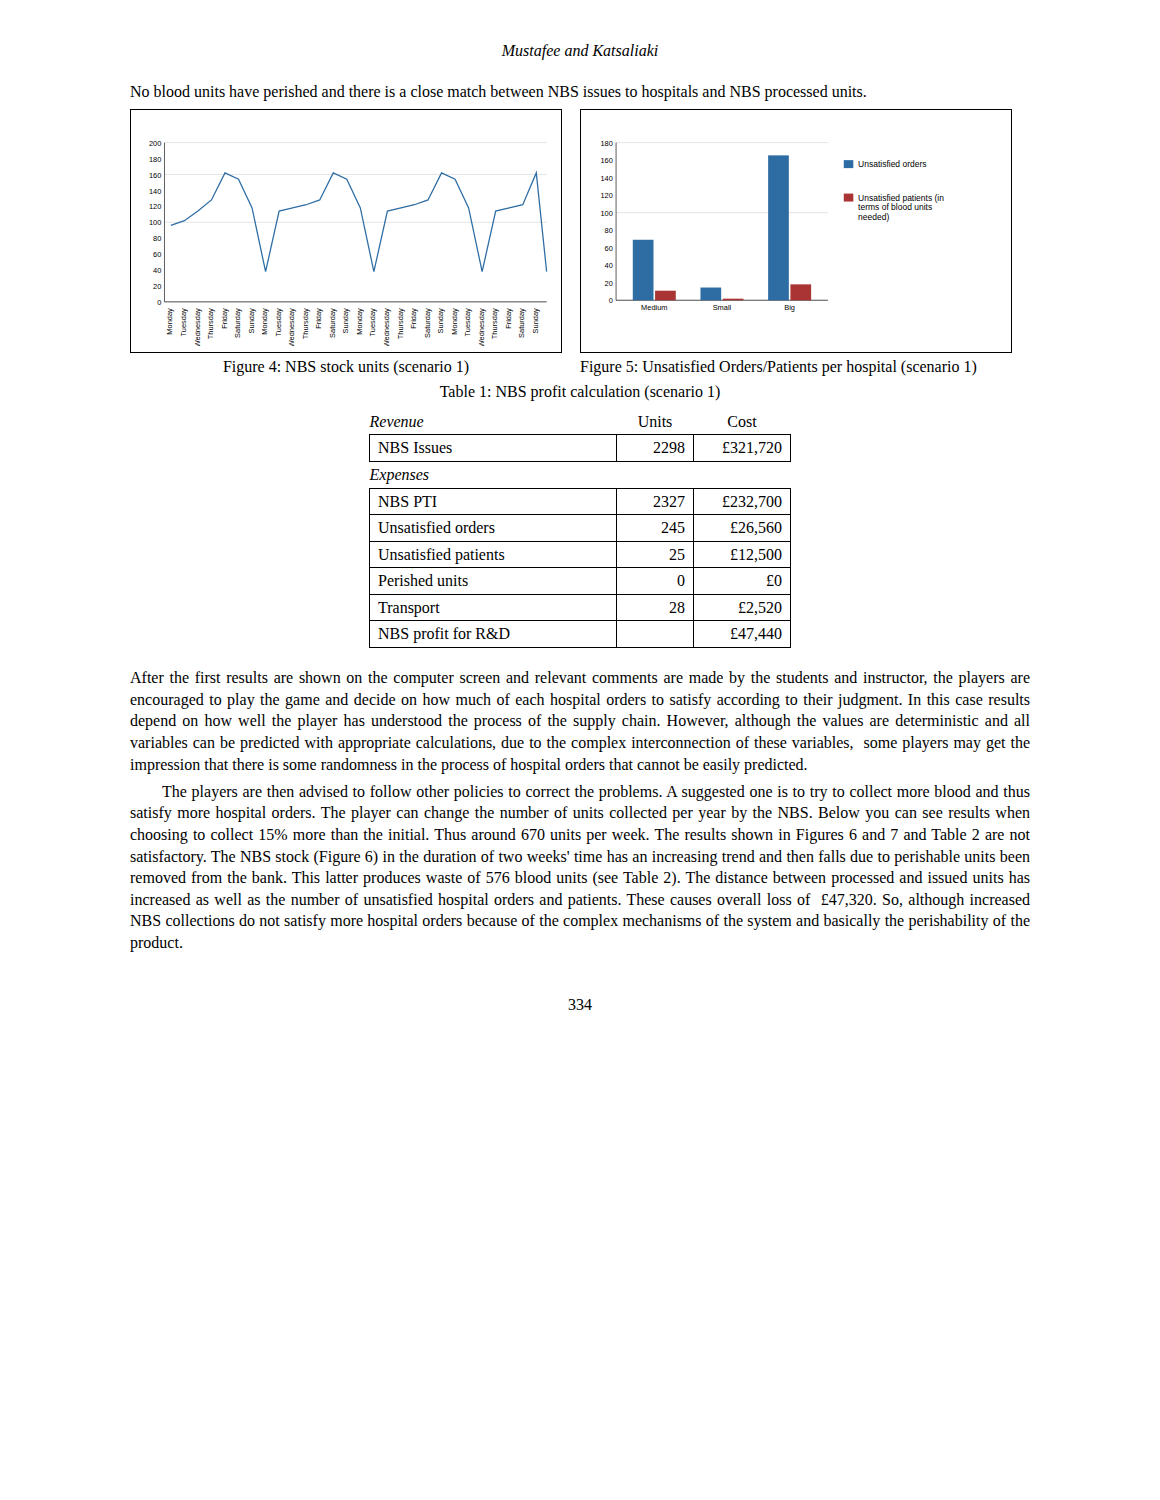Mustafee and Katsaliaki
No blood units have perished and there is a close match between NBS issues to hospitals and NBS processed units.
200 180 160 140 120 100 80 60 40 20 0 Monday Tuesday Wednesday Thursday Friday Saturday Sunday Monday Tuesday Wednesday Thursday Friday Saturday Sunday Monday Tuesday Wednesday Thursday Friday Saturday Sunday Monday Tuesday Wednesday Thursday Friday Saturday Sunday
Figure 4: NBS stock units (scenario 1)
180 160 140 120 100 80 60 40 20 0 Medium Small Big Unsatisfied orders Unsatisfied patients (in terms of blood units needed)
Figure 5: Unsatisfied Orders/Patients per hospital (scenario 1)
Table 1: NBS profit calculation (scenario 1)
| Revenue | Units | Cost |
| NBS Issues | 2298 | £321,720 |
| Expenses |
| NBS PTI | 2327 | £232,700 |
| Unsatisfied orders | 245 | £26,560 |
| Unsatisfied patients | 25 | £12,500 |
| Perished units | 0 | £0 |
| Transport | 28 | £2,520 |
| NBS profit for R&D | | £47,440 |
After the first results are shown on the computer screen and relevant comments are made by the students and instructor, the players are encouraged to play the game and decide on how much of each hospital orders to satisfy according to their judgment. In this case results depend on how well the player has understood the process of the supply chain. However, although the values are deterministic and all variables can be predicted with appropriate calculations, due to the complex interconnection of these variables, some players may get the impression that there is some randomness in the process of hospital orders that cannot be easily predicted.
The players are then advised to follow other policies to correct the problems. A suggested one is to try to collect more blood and thus satisfy more hospital orders. The player can change the number of units collected per year by the NBS. Below you can see results when choosing to collect 15% more than the initial. Thus around 670 units per week. The results shown in Figures 6 and 7 and Table 2 are not satisfactory. The NBS stock (Figure 6) in the duration of two weeks' time has an increasing trend and then falls due to perishable units been removed from the bank. This latter produces waste of 576 blood units (see Table 2). The distance between processed and issued units has increased as well as the number of unsatisfied hospital orders and patients. These causes overall loss of £47,320. So, although increased NBS collections do not satisfy more hospital orders because of the complex mechanisms of the system and basically the perishability of the product.
334